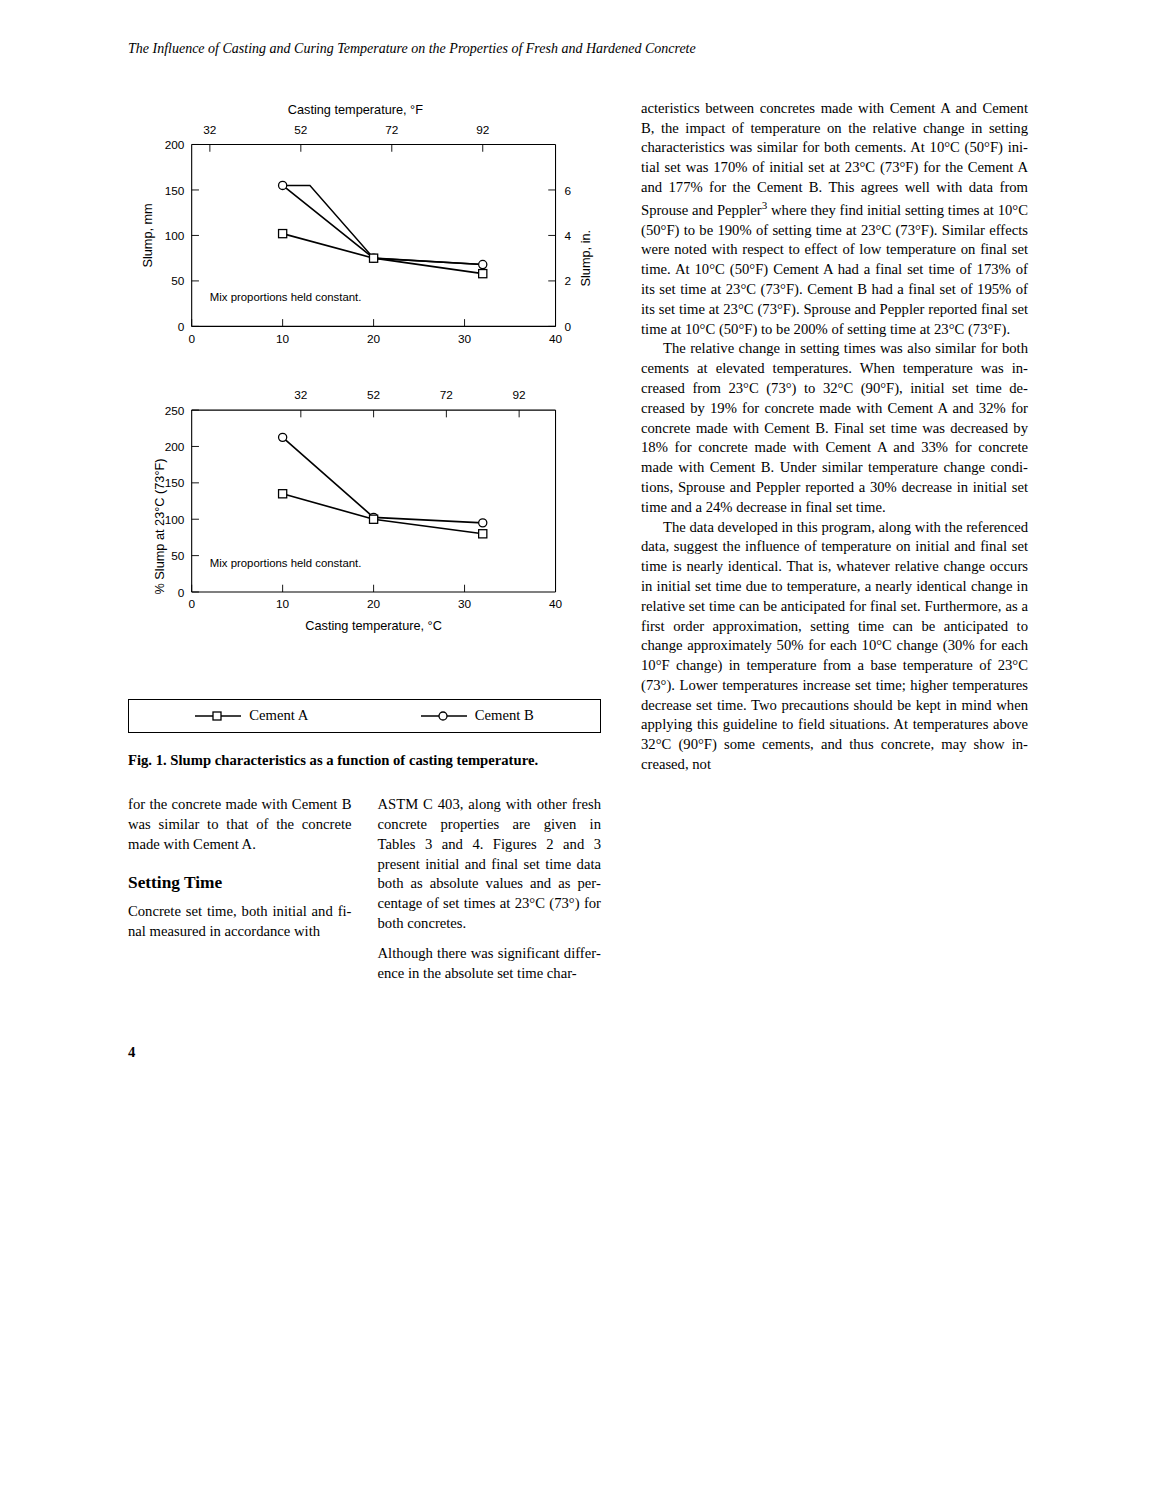The Influence of Casting and Curing Temperature on the Properties of Fresh and Hardened Concrete
Casting temperature, °F 32 52 72 92 0 10 20 30 40 0 50 100 150 200 Slump, mm 0 2 4 6 Slump, in. Mix proportions held constant. 32 52 72 92 0 10 20 30 40 Casting temperature, °C 0 50 100 150 200 250 % Slump at 23°C (73°F) Mix proportions held constant.
Cement A Cement B
Fig. 1. Slump characteristics as a function of casting temperature.
for the concrete made with Cement B was similar to that of the concrete made with Cement A.
Setting Time
Concrete set time, both initial and final measured in accordance with
ASTM C 403, along with other fresh concrete properties are given in Tables 3 and 4. Figures 2 and 3 present initial and final set time data both as absolute values and as percentage of set times at 23°C (73°) for both concretes.
Although there was significant difference in the absolute set time char-
acteristics between concretes made with Cement A and Cement B, the impact of temperature on the relative change in setting characteristics was similar for both cements. At 10°C (50°F) initial set was 170% of initial set at 23°C (73°F) for the Cement A and 177% for the Cement B. This agrees well with data from Sprouse and Peppler3 where they find initial setting times at 10°C (50°F) to be 190% of setting time at 23°C (73°F). Similar effects were noted with respect to effect of low temperature on final set time. At 10°C (50°F) Cement A had a final set time of 173% of its set time at 23°C (73°F). Cement B had a final set of 195% of its set time at 23°C (73°F). Sprouse and Peppler reported final set time at 10°C (50°F) to be 200% of setting time at 23°C (73°F).
The relative change in setting times was also similar for both cements at elevated temperatures. When temperature was increased from 23°C (73°) to 32°C (90°F), initial set time decreased by 19% for concrete made with Cement A and 32% for concrete made with Cement B. Final set time was decreased by 18% for concrete made with Cement A and 33% for concrete made with Cement B. Under similar temperature change conditions, Sprouse and Peppler reported a 30% decrease in initial set time and a 24% decrease in final set time.
The data developed in this program, along with the referenced data, suggest the influence of temperature on initial and final set time is nearly identical. That is, whatever relative change occurs in initial set time due to temperature, a nearly identical change in relative set time can be anticipated for final set. Furthermore, as a first order approximation, setting time can be anticipated to change approximately 50% for each 10°C change (30% for each 10°F change) in temperature from a base temperature of 23°C (73°). Lower temperatures increase set time; higher temperatures decrease set time. Two precautions should be kept in mind when applying this guideline to field situations. At temperatures above 32°C (90°F) some cements, and thus concrete, may show increased, not
4